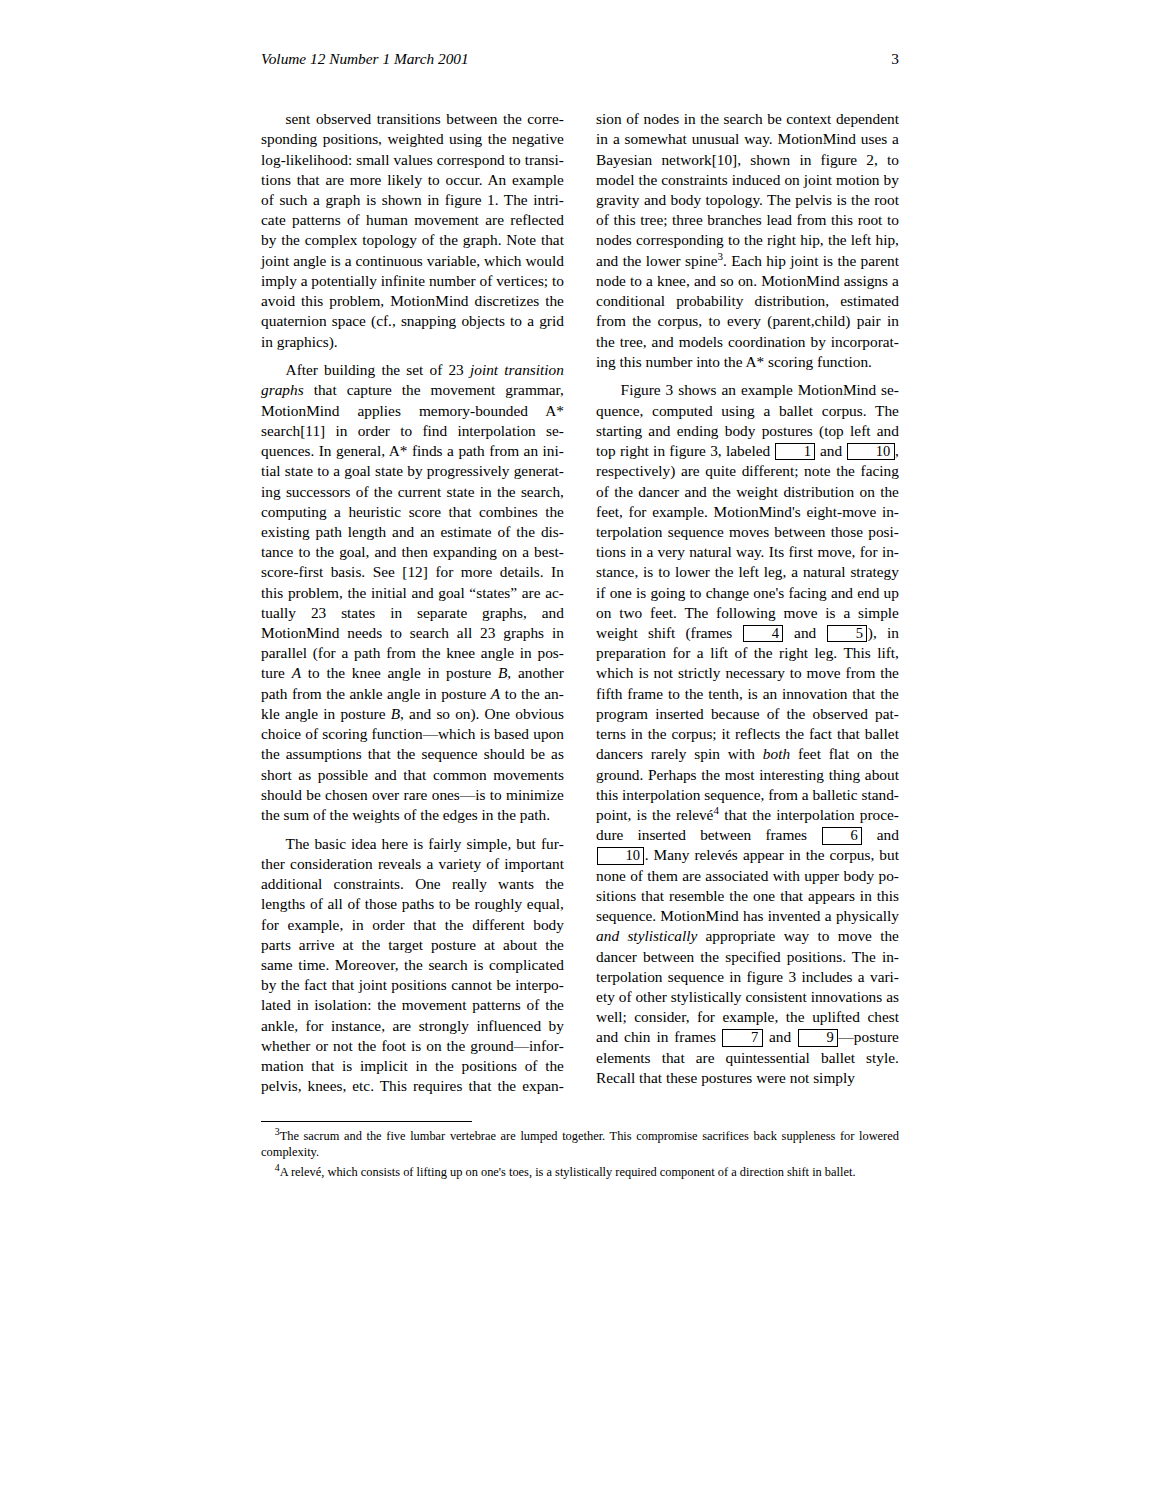Volume 12 Number 1 March 2001 3
sent observed transitions between the corresponding positions, weighted using the negative log-likelihood: small values correspond to transitions that are more likely to occur. An example of such a graph is shown in figure 1. The intricate patterns of human movement are reflected by the complex topology of the graph. Note that joint angle is a continuous variable, which would imply a potentially infinite number of vertices; to avoid this problem, MotionMind discretizes the quaternion space (cf., snapping objects to a grid in graphics).
After building the set of 23 joint transition graphs that capture the movement grammar, MotionMind applies memory-bounded A* search[11] in order to find interpolation sequences. In general, A* finds a path from an initial state to a goal state by progressively generating successors of the current state in the search, computing a heuristic score that combines the existing path length and an estimate of the distance to the goal, and then expanding on a best-score-first basis. See [12] for more details. In this problem, the initial and goal “states” are actually 23 states in separate graphs, and MotionMind needs to search all 23 graphs in parallel (for a path from the knee angle in posture A to the knee angle in posture B, another path from the ankle angle in posture A to the ankle angle in posture B, and so on). One obvious choice of scoring function—which is based upon the assumptions that the sequence should be as short as possible and that common movements should be chosen over rare ones—is to minimize the sum of the weights of the edges in the path.
The basic idea here is fairly simple, but further consideration reveals a variety of important additional constraints. One really wants the lengths of all of those paths to be roughly equal, for example, in order that the different body parts arrive at the target posture at about the same time. Moreover, the search is complicated by the fact that joint positions cannot be interpolated in isolation: the movement patterns of the ankle, for instance, are strongly influenced by whether or not the foot is on the ground—information that is implicit in the positions of the pelvis, knees, etc. This requires that the expansion of nodes in the search be context dependent in a somewhat unusual way. MotionMind uses a Bayesian network[10], shown in figure 2, to model the constraints induced on joint motion by gravity and body topology. The pelvis is the root of this tree; three branches lead from this root to nodes corresponding to the right hip, the left hip, and the lower spine3. Each hip joint is the parent node to a knee, and so on. MotionMind assigns a conditional probability distribution, estimated from the corpus, to every (parent,child) pair in the tree, and models coordination by incorporating this number into the A* scoring function.
Figure 3 shows an example MotionMind sequence, computed using a ballet corpus. The starting and ending body postures (top left and top right in figure 3, labeled 1 and 10, respectively) are quite different; note the facing of the dancer and the weight distribution on the feet, for example. MotionMind's eight-move interpolation sequence moves between those positions in a very natural way. Its first move, for instance, is to lower the left leg, a natural strategy if one is going to change one's facing and end up on two feet. The following move is a simple weight shift (frames 4 and 5), in preparation for a lift of the right leg. This lift, which is not strictly necessary to move from the fifth frame to the tenth, is an innovation that the program inserted because of the observed patterns in the corpus; it reflects the fact that ballet dancers rarely spin with both feet flat on the ground. Perhaps the most interesting thing about this interpolation sequence, from a balletic standpoint, is the relevé4 that the interpolation procedure inserted between frames 6 and 10. Many relevés appear in the corpus, but none of them are associated with upper body positions that resemble the one that appears in this sequence. MotionMind has invented a physically and stylistically appropriate way to move the dancer between the specified positions. The interpolation sequence in figure 3 includes a variety of other stylistically consistent innovations as well; consider, for example, the uplifted chest and chin in frames 7 and 9—posture elements that are quintessential ballet style. Recall that these postures were not simply
3The sacrum and the five lumbar vertebrae are lumped together. This compromise sacrifices back suppleness for lowered complexity.
4A relevé, which consists of lifting up on one's toes, is a stylistically required component of a direction shift in ballet.